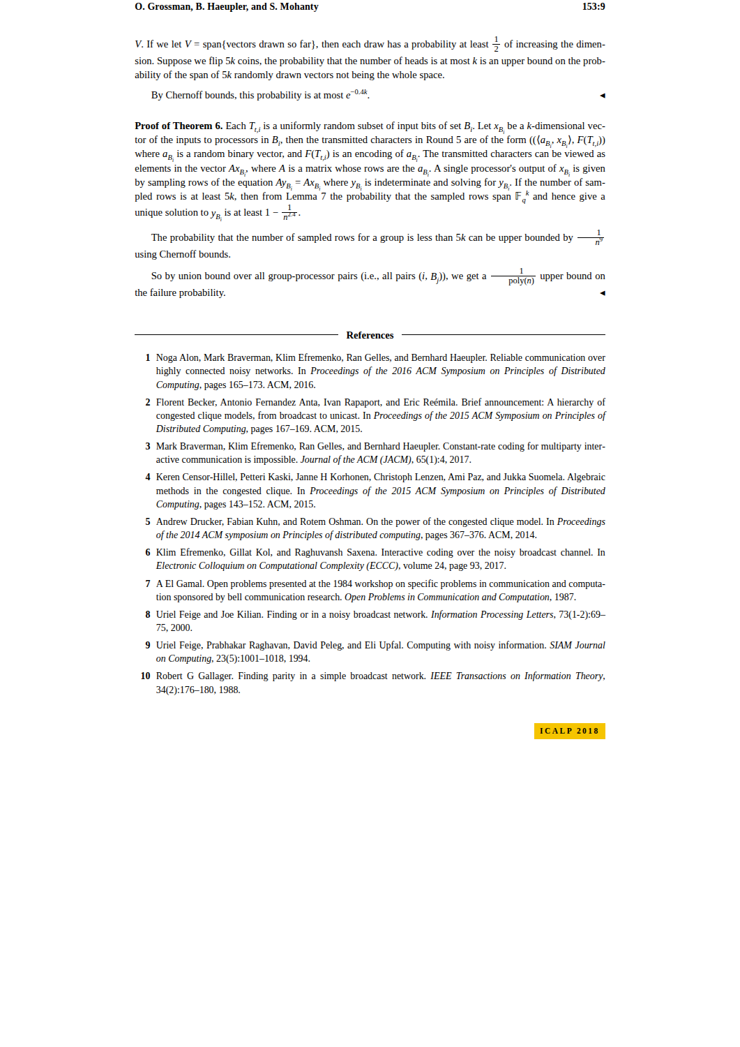O. Grossman, B. Haeupler, and S. Mohanty 153:9
V. If we let V = span{vectors drawn so far}, then each draw has a probability at least 12 of increasing the dimension. Suppose we flip 5k coins, the probability that the number of heads is at most k is an upper bound on the probability of the span of 5k randomly drawn vectors not being the whole space.
By Chernoff bounds, this probability is at most e−0.4k. ◂
Proof of Theorem 6. Each Tt,i is a uniformly random subset of input bits of set Bi. Let xBi be a k-dimensional vector of the inputs to processors in Bi, then the transmitted characters in Round 5 are of the form ((⟨aBi, xBi⟩, F(Tt,i)) where aBi is a random binary vector, and F(Tt,i) is an encoding of aBi. The transmitted characters can be viewed as elements in the vector AxBi, where A is a matrix whose rows are the aBi. A single processor's output of xBi is given by sampling rows of the equation AyBi = AxBi where yBi is indeterminate and solving for yBi. If the number of sampled rows is at least 5k, then from Lemma 7 the probability that the sampled rows span 𝔽qk and hence give a unique solution to yBi is at least 1 − 1 n2.4.
The probability that the number of sampled rows for a group is less than 5k can be upper bounded by 1 n9 using Chernoff bounds.
So by union bound over all group-processor pairs (i.e., all pairs (i, Bj)), we get a 1 poly(n) upper bound on the failure probability. ◂
References
Noga Alon, Mark Braverman, Klim Efremenko, Ran Gelles, and Bernhard Haeupler. Reliable communication over highly connected noisy networks. In Proceedings of the 2016 ACM Symposium on Principles of Distributed Computing, pages 165–173. ACM, 2016.
Florent Becker, Antonio Fernandez Anta, Ivan Rapaport, and Eric Reémila. Brief announcement: A hierarchy of congested clique models, from broadcast to unicast. In Proceedings of the 2015 ACM Symposium on Principles of Distributed Computing, pages 167–169. ACM, 2015.
Mark Braverman, Klim Efremenko, Ran Gelles, and Bernhard Haeupler. Constant-rate coding for multiparty interactive communication is impossible. Journal of the ACM (JACM), 65(1):4, 2017.
Keren Censor-Hillel, Petteri Kaski, Janne H Korhonen, Christoph Lenzen, Ami Paz, and Jukka Suomela. Algebraic methods in the congested clique. In Proceedings of the 2015 ACM Symposium on Principles of Distributed Computing, pages 143–152. ACM, 2015.
Andrew Drucker, Fabian Kuhn, and Rotem Oshman. On the power of the congested clique model. In Proceedings of the 2014 ACM symposium on Principles of distributed computing, pages 367–376. ACM, 2014.
Klim Efremenko, Gillat Kol, and Raghuvansh Saxena. Interactive coding over the noisy broadcast channel. In Electronic Colloquium on Computational Complexity (ECCC), volume 24, page 93, 2017.
A El Gamal. Open problems presented at the 1984 workshop on specific problems in communication and computation sponsored by bell communication research. Open Problems in Communication and Computation, 1987.
Uriel Feige and Joe Kilian. Finding or in a noisy broadcast network. Information Processing Letters, 73(1-2):69–75, 2000.
Uriel Feige, Prabhakar Raghavan, David Peleg, and Eli Upfal. Computing with noisy information. SIAM Journal on Computing, 23(5):1001–1018, 1994.
Robert G Gallager. Finding parity in a simple broadcast network. IEEE Transactions on Information Theory, 34(2):176–180, 1988.
ICALP 2018